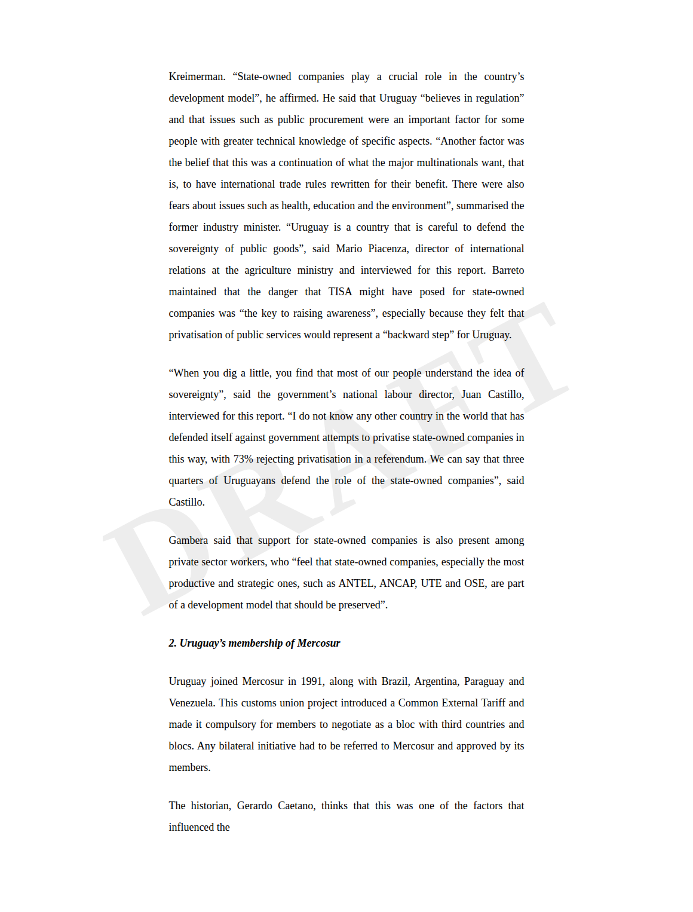DRAFT
Kreimerman. “State-owned companies play a crucial role in the country’s development model”, he affirmed. He said that Uruguay “believes in regulation” and that issues such as public procurement were an important factor for some people with greater technical knowledge of specific aspects. “Another factor was the belief that this was a continuation of what the major multinationals want, that is, to have international trade rules rewritten for their benefit. There were also fears about issues such as health, education and the environment”, summarised the former industry minister. “Uruguay is a country that is careful to defend the sovereignty of public goods”, said Mario Piacenza, director of international relations at the agriculture ministry and interviewed for this report. Barreto maintained that the danger that TISA might have posed for state-owned companies was “the key to raising awareness”, especially because they felt that privatisation of public services would represent a “backward step” for Uruguay.
“When you dig a little, you find that most of our people understand the idea of sovereignty”, said the government’s national labour director, Juan Castillo, interviewed for this report. “I do not know any other country in the world that has defended itself against government attempts to privatise state-owned companies in this way, with 73% rejecting privatisation in a referendum. We can say that three quarters of Uruguayans defend the role of the state-owned companies”, said Castillo.
Gambera said that support for state-owned companies is also present among private sector workers, who “feel that state-owned companies, especially the most productive and strategic ones, such as ANTEL, ANCAP, UTE and OSE, are part of a development model that should be preserved”.
2. Uruguay’s membership of Mercosur
Uruguay joined Mercosur in 1991, along with Brazil, Argentina, Paraguay and Venezuela. This customs union project introduced a Common External Tariff and made it compulsory for members to negotiate as a bloc with third countries and blocs. Any bilateral initiative had to be referred to Mercosur and approved by its members.
The historian, Gerardo Caetano, thinks that this was one of the factors that influenced the